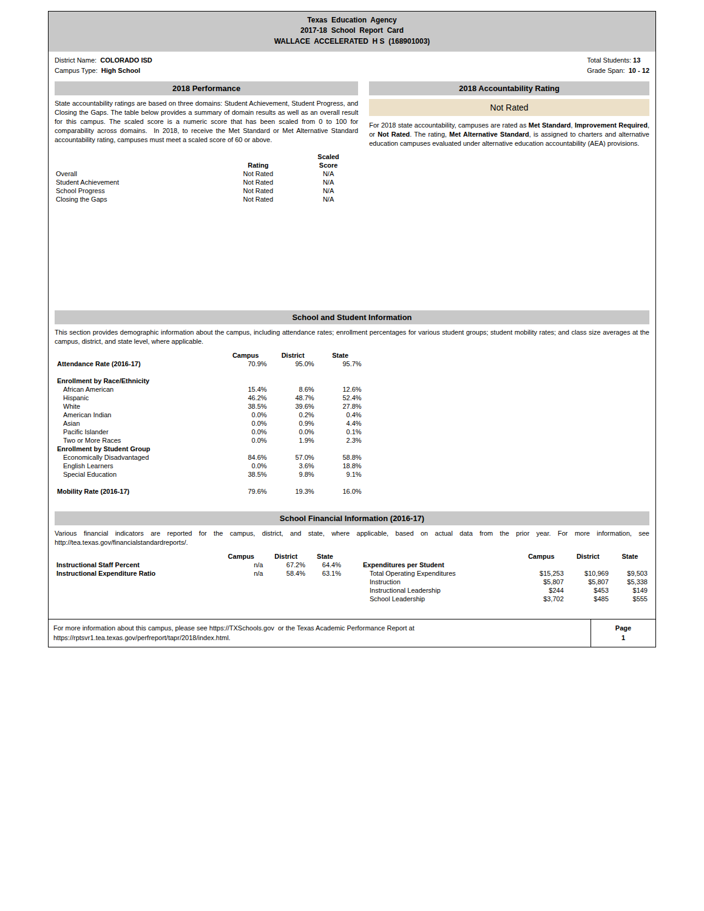Texas Education Agency
2017-18 School Report Card
WALLACE ACCELERATED H S (168901003)
District Name: COLORADO ISD
Campus Type: High School
Total Students: 13
Grade Span: 10 - 12
2018 Performance
State accountability ratings are based on three domains: Student Achievement, Student Progress, and Closing the Gaps. The table below provides a summary of domain results as well as an overall result for this campus. The scaled score is a numeric score that has been scaled from 0 to 100 for comparability across domains. In 2018, to receive the Met Standard or Met Alternative Standard accountability rating, campuses must meet a scaled score of 60 or above.
| | | Scaled |
| | Rating | Score |
| Overall | Not Rated | N/A |
| Student Achievement | Not Rated | N/A |
| School Progress | Not Rated | N/A |
| Closing the Gaps | Not Rated | N/A |
2018 Accountability Rating
Not Rated
For 2018 state accountability, campuses are rated as Met Standard, Improvement Required, or Not Rated. The rating, Met Alternative Standard, is assigned to charters and alternative education campuses evaluated under alternative education accountability (AEA) provisions.
School and Student Information
This section provides demographic information about the campus, including attendance rates; enrollment percentages for various student groups; student mobility rates; and class size averages at the campus, district, and state level, where applicable.
| | Campus | District | State |
| --- | --- | --- | --- |
| Attendance Rate (2016-17) | 70.9% | 95.0% | 95.7% |
| Enrollment by Race/Ethnicity | | | |
| African American | 15.4% | 8.6% | 12.6% |
| Hispanic | 46.2% | 48.7% | 52.4% |
| White | 38.5% | 39.6% | 27.8% |
| American Indian | 0.0% | 0.2% | 0.4% |
| Asian | 0.0% | 0.9% | 4.4% |
| Pacific Islander | 0.0% | 0.0% | 0.1% |
| Two or More Races | 0.0% | 1.9% | 2.3% |
| Enrollment by Student Group | | | |
| Economically Disadvantaged | 84.6% | 57.0% | 58.8% |
| English Learners | 0.0% | 3.6% | 18.8% |
| Special Education | 38.5% | 9.8% | 9.1% |
| Mobility Rate (2016-17) | 79.6% | 19.3% | 16.0% |
School Financial Information (2016-17)
Various financial indicators are reported for the campus, district, and state, where applicable, based on actual data from the prior year. For more information, see http://tea.texas.gov/financialstandardreports/.
| | Campus | District | State |
| --- | --- | --- | --- |
| Instructional Staff Percent | n/a | 67.2% | 64.4% |
| Instructional Expenditure Ratio | n/a | 58.4% | 63.1% |
| | Campus | District | State |
| --- | --- | --- | --- |
| Expenditures per Student | | | |
| Total Operating Expenditures | $15,253 | $10,969 | $9,503 |
| Instruction | $5,807 | $5,807 | $5,338 |
| Instructional Leadership | $244 | $453 | $149 |
| School Leadership | $3,702 | $485 | $555 |
For more information about this campus, please see https://TXSchools.gov or the Texas Academic Performance Report at
https://rptsvr1.tea.texas.gov/perfreport/tapr/2018/index.html.
Page
1